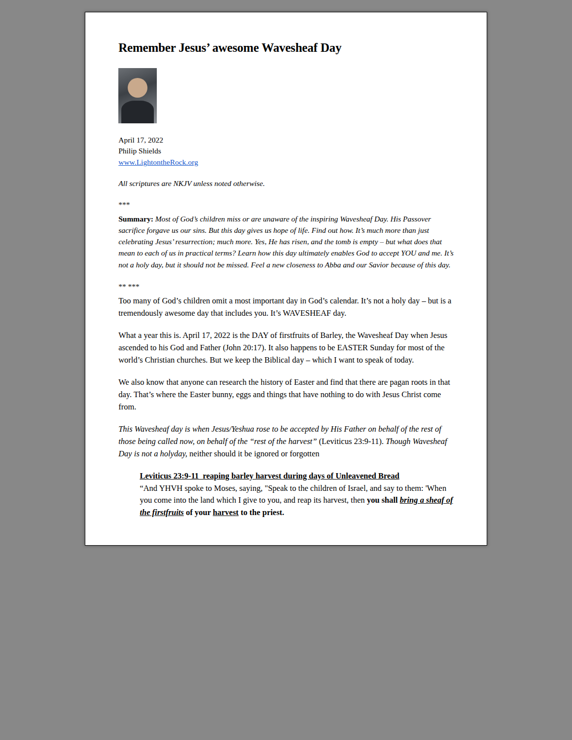Remember Jesus’ awesome Wavesheaf Day
April 17, 2022
Philip Shields
www.LightontheRock.org
All scriptures are NKJV unless noted otherwise.
***
Summary: Most of God’s children miss or are unaware of the inspiring Wavesheaf Day. His Passover sacrifice forgave us our sins. But this day gives us hope of life. Find out how. It’s much more than just celebrating Jesus’ resurrection; much more. Yes, He has risen, and the tomb is empty – but what does that mean to each of us in practical terms? Learn how this day ultimately enables God to accept YOU and me. It’s not a holy day, but it should not be missed. Feel a new closeness to Abba and our Savior because of this day.
** ***
Too many of God’s children omit a most important day in God’s calendar. It’s not a holy day – but is a tremendously awesome day that includes you. It’s WAVESHEAF day.
What a year this is. April 17, 2022 is the DAY of firstfruits of Barley, the Wavesheaf Day when Jesus ascended to his God and Father (John 20:17). It also happens to be EASTER Sunday for most of the world’s Christian churches. But we keep the Biblical day – which I want to speak of today.
We also know that anyone can research the history of Easter and find that there are pagan roots in that day. That’s where the Easter bunny, eggs and things that have nothing to do with Jesus Christ come from.
This Wavesheaf day is when Jesus/Yeshua rose to be accepted by His Father on behalf of the rest of those being called now, on behalf of the “rest of the harvest” (Leviticus 23:9-11). Though Wavesheaf Day is not a holyday, neither should it be ignored or forgotten
Leviticus 23:9-11 reaping barley harvest during days of Unleavened Bread
“And YHVH spoke to Moses, saying, "Speak to the children of Israel, and say to them: 'When you come into the land which I give to you, and reap its harvest, then you shall bring a sheaf of the firstfruits of your harvest to the priest.